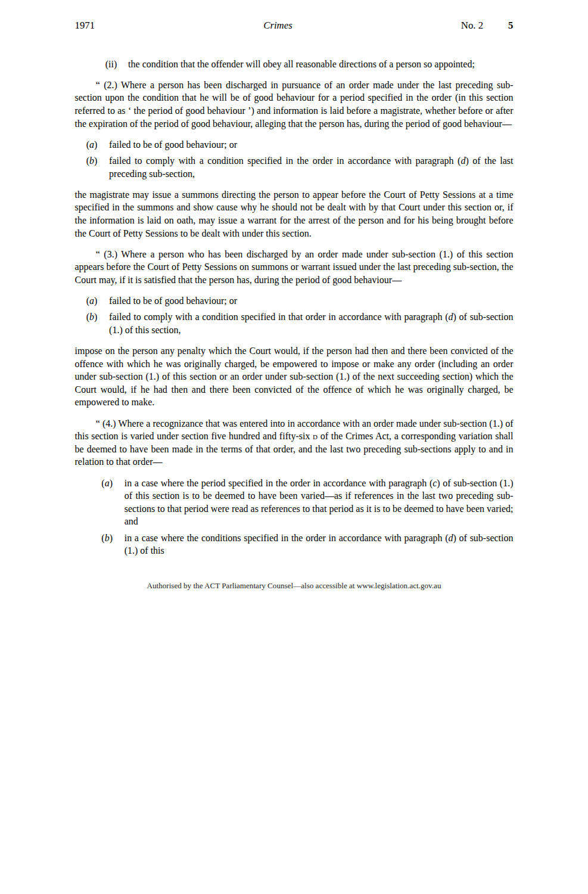1971
Crimes
No. 2 5
(ii) the condition that the offender will obey all reasonable directions of a person so appointed;
“ (2.) Where a person has been discharged in pursuance of an order made under the last preceding sub-section upon the condition that he will be of good behaviour for a period specified in the order (in this section referred to as ‘ the period of good behaviour ’) and information is laid before a magistrate, whether before or after the expiration of the period of good behaviour, alleging that the person has, during the period of good behaviour—
(a) failed to be of good behaviour; or
(b) failed to comply with a condition specified in the order in accordance with paragraph (d) of the last preceding sub-section,
the magistrate may issue a summons directing the person to appear before the Court of Petty Sessions at a time specified in the summons and show cause why he should not be dealt with by that Court under this section or, if the information is laid on oath, may issue a warrant for the arrest of the person and for his being brought before the Court of Petty Sessions to be dealt with under this section.
“ (3.) Where a person who has been discharged by an order made under sub-section (1.) of this section appears before the Court of Petty Sessions on summons or warrant issued under the last preceding sub-section, the Court may, if it is satisfied that the person has, during the period of good behaviour—
(a) failed to be of good behaviour; or
(b) failed to comply with a condition specified in that order in accordance with paragraph (d) of sub-section (1.) of this section,
impose on the person any penalty which the Court would, if the person had then and there been convicted of the offence with which he was originally charged, be empowered to impose or make any order (including an order under sub-section (1.) of this section or an order under sub-section (1.) of the next succeeding section) which the Court would, if he had then and there been convicted of the offence of which he was originally charged, be empowered to make.
“ (4.) Where a recognizance that was entered into in accordance with an order made under sub-section (1.) of this section is varied under section five hundred and fifty-six d of the Crimes Act, a corresponding variation shall be deemed to have been made in the terms of that order, and the last two preceding sub-sections apply to and in relation to that order—
(a) in a case where the period specified in the order in accordance with paragraph (c) of sub-section (1.) of this section is to be deemed to have been varied—as if references in the last two preceding sub-sections to that period were read as references to that period as it is to be deemed to have been varied; and
(b) in a case where the conditions specified in the order in accordance with paragraph (d) of sub-section (1.) of this
Authorised by the ACT Parliamentary Counsel—also accessible at www.legislation.act.gov.au